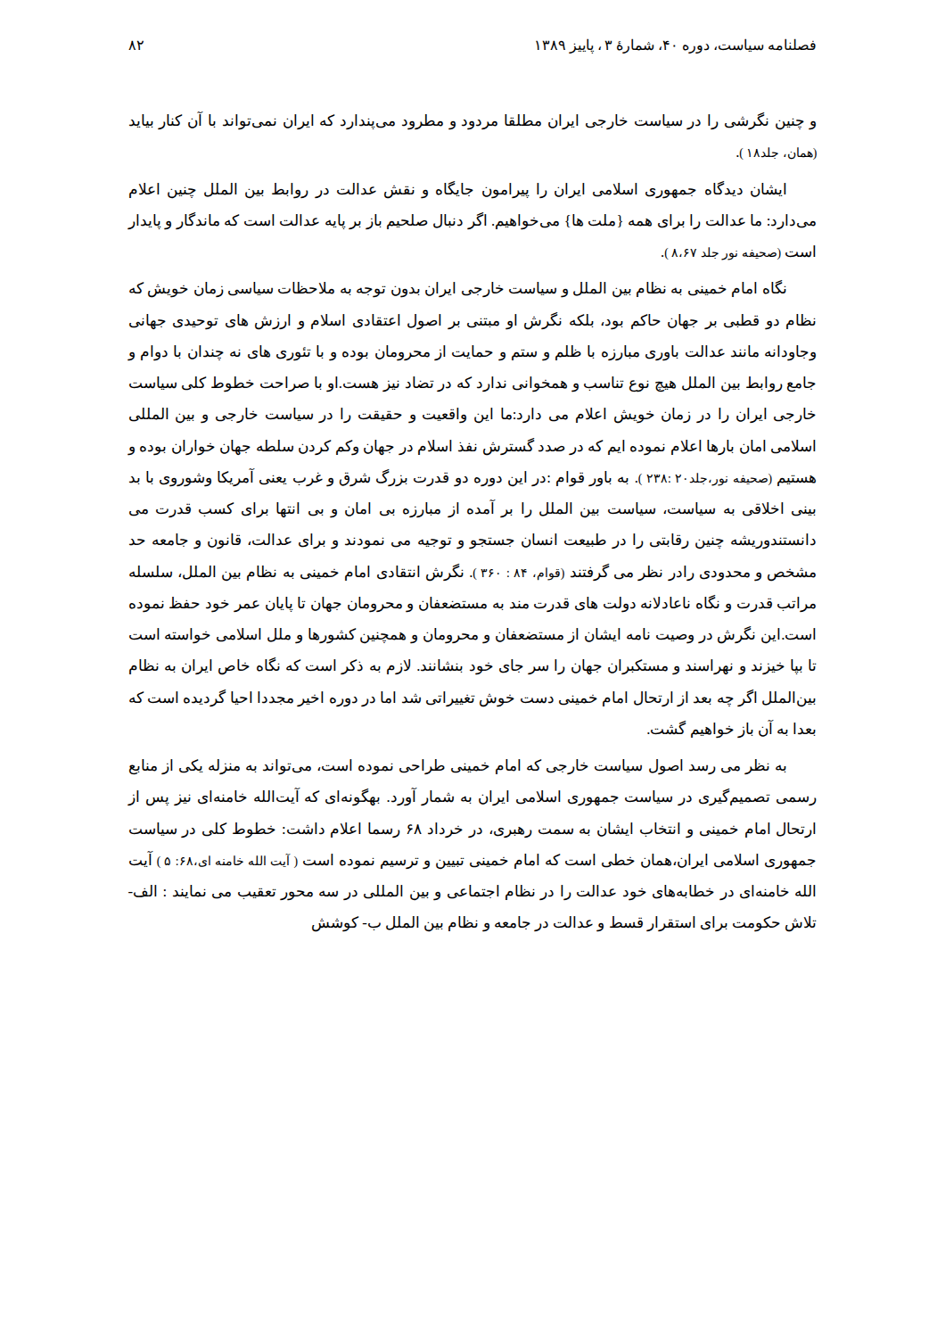فصلنامه سیاست، دوره ۴۰، شمارهٔ ۳ ، پاییز ۱۳۸۹
۸۲
و چنین نگرشی را در سیاست خارجی ایران مطلقا مردود و مطرود می‌پندارد که ایران نمی‌تواند با آن کنار بیاید (همان، جلد۱۸ ).
ایشان دیدگاه جمهوری اسلامی ایران را پیرامون جایگاه و نقش عدالت در روابط بین الملل چنین اعلام می‌دارد: ما عدالت را برای همه {ملت ها} می‌خواهیم. اگر دنبال صلحیم باز بر پایه عدالت است که ماندگار و پایدار است (صحیفه نور جلد ۸،۶۷ ).
نگاه امام خمینی به نظام بین الملل و سیاست خارجی ایران بدون توجه به ملاحظات سیاسی زمان خویش که نظام دو قطبی بر جهان حاکم بود، بلکه نگرش او مبتنی بر اصول اعتقادی اسلام و ارزش های توحیدی جهانی وجاودانه مانند عدالت باوری مبارزه با ظلم و ستم و حمایت از محرومان بوده و با تئوری های نه چندان با دوام و جامع روابط بین الملل هیچ نوع تناسب و همخوانی ندارد که در تضاد نیز هست.او با صراحت خطوط کلی سیاست خارجی ایران را در زمان خویش اعلام می دارد:ما این واقعیت و حقیقت را در سیاست خارجی و بین المللی اسلامی امان بارها اعلام نموده ایم که در صدد گسترش نفذ اسلام در جهان وکم کردن سلطه جهان خواران بوده و هستیم (صحیفه نور،جلد۲۰ :۲۳۸ ). به باور قوام :در این دوره دو قدرت بزرگ شرق و غرب یعنی آمریکا وشوروی با بد بینی اخلاقی به سیاست، سیاست بین الملل را بر آمده از مبارزه بی امان و بی انتها برای کسب قدرت می دانستندوریشه چنین رقابتی را در طبیعت انسان جستجو و توجیه می نمودند و برای عدالت، قانون و جامعه حد مشخص و محدودی رادر نظر می گرفتند (قوام، ۸۴ : ۳۶۰ ). نگرش انتقادی امام خمینی به نظام بین الملل، سلسله مراتب قدرت و نگاه ناعادلانه دولت های قدرت مند به مستضعفان و محرومان جهان تا پایان عمر خود حفظ نموده است.این نگرش در وصیت نامه ایشان از مستضعفان و محرومان و همچنین کشورها و ملل اسلامی خواسته است تا بپا خیزند و نهراسند و مستکبران جهان را سر جای خود بنشانند. لازم به ذکر است که نگاه خاص ایران به نظام بین‌الملل اگر چه بعد از ارتحال امام خمینی دست خوش تغییراتی شد اما در دوره اخیر مجددا احیا گردیده است که بعدا به آن باز خواهیم گشت.
به نظر می رسد اصول سیاست خارجی که امام خمینی طراحی نموده است، می‌تواند به منزله یکی از منابع رسمی تصمیم‌گیری در سیاست جمهوری اسلامی ایران به شمار آورد. بهگونه‌ای که آیت‌الله خامنه‌ای نیز پس از ارتحال امام خمینی و انتخاب ایشان به سمت رهبری، در خرداد ۶۸ رسما اعلام داشت: خطوط کلی در سیاست جمهوری اسلامی ایران،همان خطی است که امام خمینی تبیین و ترسیم نموده است ( آیت الله خامنه ای،۶۸: ۵ ) آیت الله خامنه‌ای در خطابه‌های خود عدالت را در نظام اجتماعی و بین المللی در سه محور تعقیب می نمایند : الف- تلاش حکومت برای استقرار قسط و عدالت در جامعه و نظام بین الملل ب- کوشش